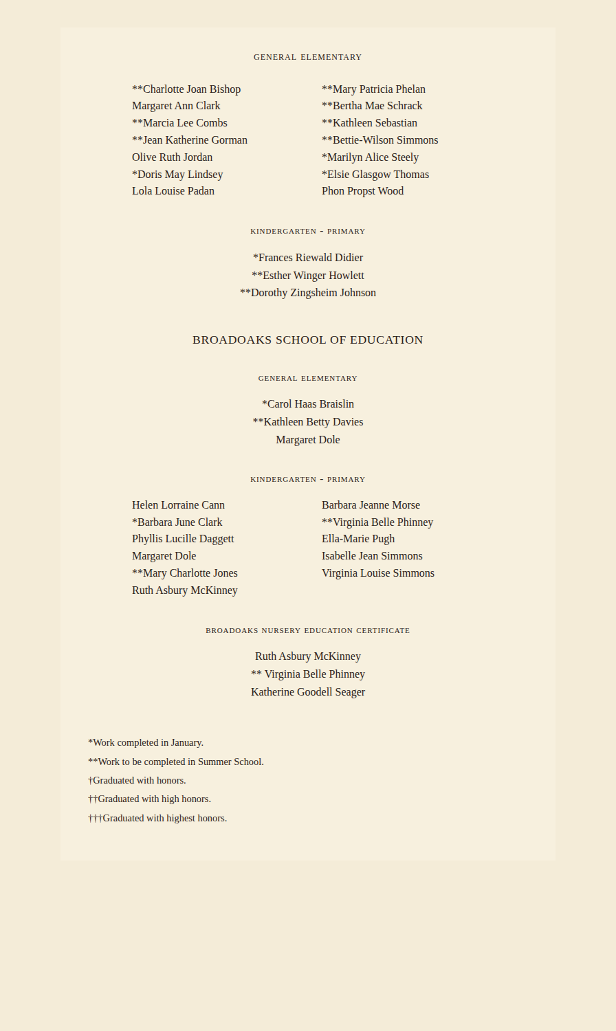General Elementary
**Charlotte Joan Bishop
Margaret Ann Clark
**Marcia Lee Combs
**Jean Katherine Gorman
Olive Ruth Jordan
*Doris May Lindsey
Lola Louise Padan
**Mary Patricia Phelan
**Bertha Mae Schrack
**Kathleen Sebastian
**Bettie-Wilson Simmons
*Marilyn Alice Steely
*Elsie Glasgow Thomas
Phon Propst Wood
Kindergarten - Primary
*Frances Riewald Didier
**Esther Winger Howlett
**Dorothy Zingsheim Johnson
BROADOAKS SCHOOL OF EDUCATION
General Elementary
*Carol Haas Braislin
**Kathleen Betty Davies
Margaret Dole
Kindergarten - Primary
Helen Lorraine Cann
*Barbara June Clark
Phyllis Lucille Daggett
Margaret Dole
**Mary Charlotte Jones
Ruth Asbury McKinney
Barbara Jeanne Morse
**Virginia Belle Phinney
Ella-Marie Pugh
Isabelle Jean Simmons
Virginia Louise Simmons
Broadoaks Nursery Education Certificate
Ruth Asbury McKinney
** Virginia Belle Phinney
Katherine Goodell Seager
*Work completed in January.
**Work to be completed in Summer School.
†Graduated with honors.
††Graduated with high honors.
†††Graduated with highest honors.